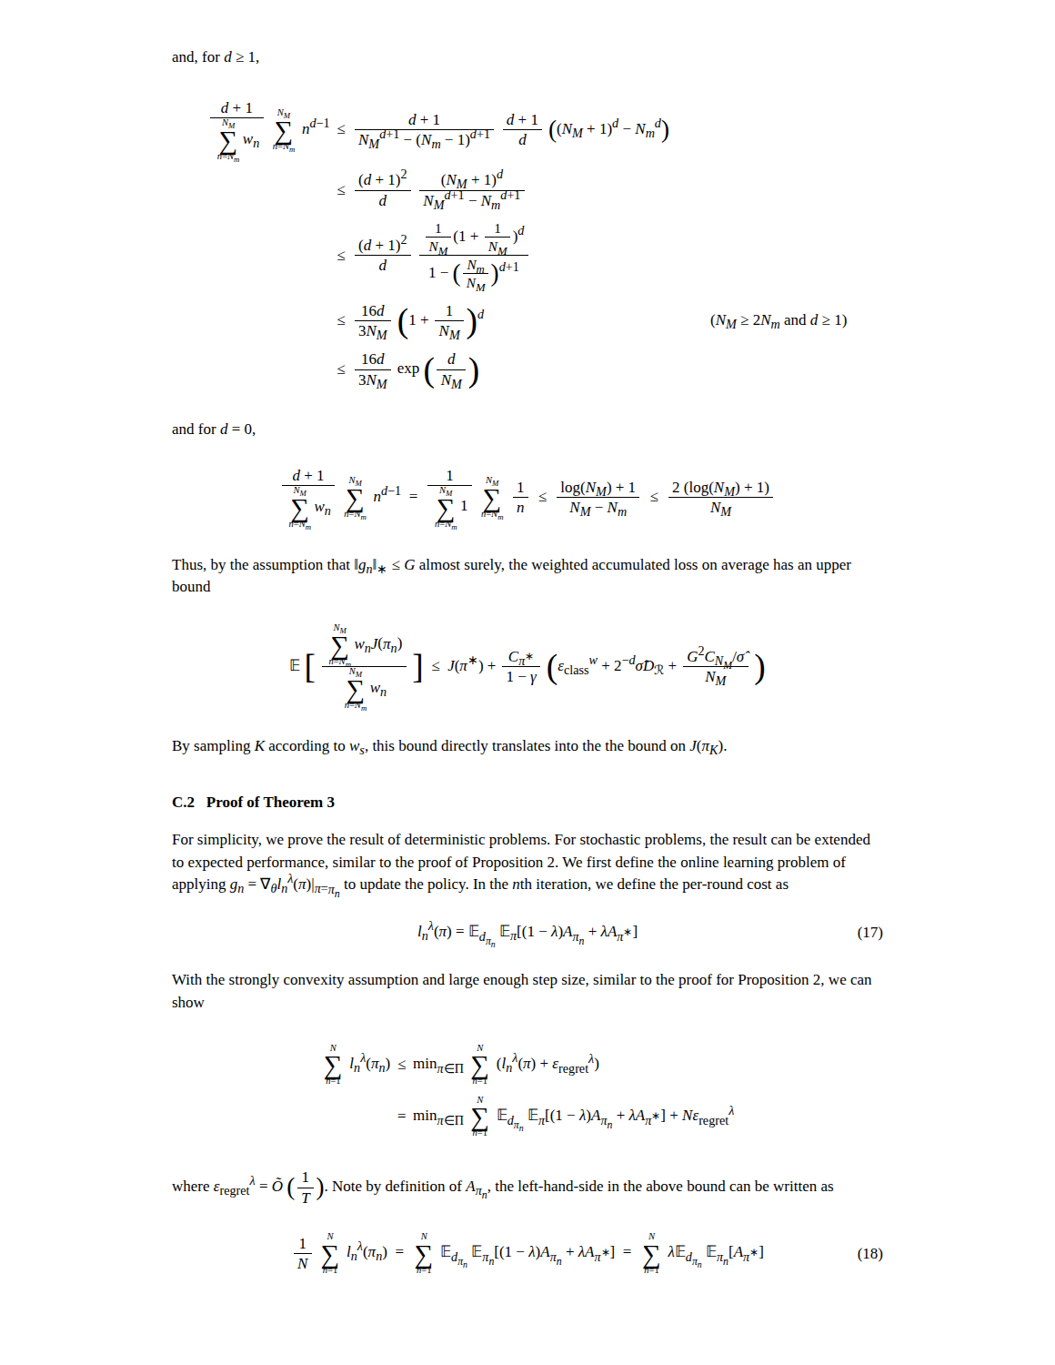and, for d ≥ 1,
| d + 1 N M ∑ n = N m w n N M ∑ n = N m n d −1 | ≤ | d + 1 N M d +1 − ( N m − 1) d +1 d + 1 d ( ( N M + 1) d − N m d ) | |
| | ≤ | ( d + 1) 2 d ( N M + 1) d N M d +1 − N m d +1 | |
| | ≤ | ( d + 1) 2 d 1 N M (1 + 1 N M ) d 1 − ( N m N M ) d +1 | |
| | ≤ | 16 d 3 N M ( 1 + 1 N M ) d | ( N M ≥ 2 N m and d ≥ 1) |
| | ≤ | 16 d 3 N M exp ( d N M ) | |
and for d = 0,
d + 1 NM∑n=Nm wn NM∑n=Nm nd−1 = 1 NM∑n=Nm1 NM∑n=Nm 1 n ≤ log(NM) + 1 NM − Nm ≤ 2 (log(NM) + 1) NM
Thus, by the assumption that ‖gn‖∗ ≤ G almost surely, the weighted accumulated loss on average has an upper bound
𝔼 [ NM∑n=Nm wnJ(πn) NM∑n=Nm wn ] ≤ J(π∗) + Cπ∗1 − γ (εclassw + 2−dσ̂Dℛ + G2CNM/σ̂NM )
By sampling K according to ws, this bound directly translates into the the bound on J(πK).
C.2 Proof of Theorem 3
For simplicity, we prove the result of deterministic problems. For stochastic problems, the result can be extended to expected performance, similar to the proof of Proposition 2. We first define the online learning problem of applying gn = ∇θlnλ(π)|π=πn to update the policy. In the nth iteration, we define the per-round cost as
lnλ(π) = 𝔼dπn 𝔼π[(1 − λ)Aπn + λAπ∗]
(17)
With the strongly convexity assumption and large enough step size, similar to the proof for Proposition 2, we can show
| N ∑ n =1 l n λ ( π n ) | ≤ | min π ∈Π N ∑ n =1 ( l n λ ( π ) + ε regret λ ) |
| | = | min π ∈Π N ∑ n =1 𝔼 d π n 𝔼 π [(1 − λ ) A π n + λA π ∗ ] + Nε regret λ |
where εregretλ = Õ (1 T). Note by definition of Aπn, the left-hand-side in the above bound can be written as
1 N N∑n=1 lnλ(πn) = N∑n=1 𝔼dπn 𝔼πn[(1 − λ)Aπn + λAπ∗] = N∑n=1 λ 𝔼dπn 𝔼πn[Aπ∗]
(18)